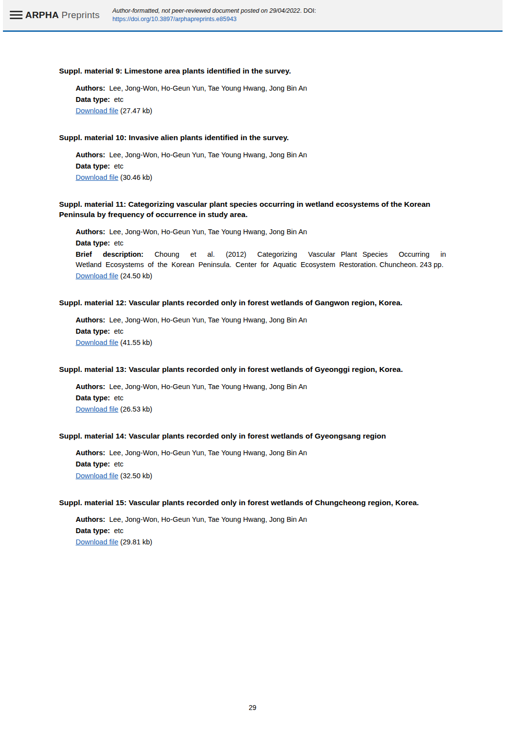ARPHA Preprints
Author-formatted, not peer-reviewed document posted on 29/04/2022. DOI:
https://doi.org/10.3897/arphapreprints.e85943
Suppl. material 9: Limestone area plants identified in the survey.
Authors: Lee, Jong-Won, Ho-Geun Yun, Tae Young Hwang, Jong Bin An
Data type: etc
Download file (27.47 kb)
Suppl. material 10: Invasive alien plants identified in the survey.
Authors: Lee, Jong-Won, Ho-Geun Yun, Tae Young Hwang, Jong Bin An
Data type: etc
Download file (30.46 kb)
Suppl. material 11: Categorizing vascular plant species occurring in wetland ecosystems of the Korean Peninsula by frequency of occurrence in study area.
Authors: Lee, Jong-Won, Ho-Geun Yun, Tae Young Hwang, Jong Bin An
Data type: etc
Brief description: Choung et al. (2012) Categorizing Vascular Plant Species Occurring in Wetland Ecosystems of the Korean Peninsula. Center for Aquatic Ecosystem Restoration. Chuncheon. 243 pp.
Download file (24.50 kb)
Suppl. material 12: Vascular plants recorded only in forest wetlands of Gangwon region, Korea.
Authors: Lee, Jong-Won, Ho-Geun Yun, Tae Young Hwang, Jong Bin An
Data type: etc
Download file (41.55 kb)
Suppl. material 13: Vascular plants recorded only in forest wetlands of Gyeonggi region, Korea.
Authors: Lee, Jong-Won, Ho-Geun Yun, Tae Young Hwang, Jong Bin An
Data type: etc
Download file (26.53 kb)
Suppl. material 14: Vascular plants recorded only in forest wetlands of Gyeongsang region
Authors: Lee, Jong-Won, Ho-Geun Yun, Tae Young Hwang, Jong Bin An
Data type: etc
Download file (32.50 kb)
Suppl. material 15: Vascular plants recorded only in forest wetlands of Chungcheong region, Korea.
Authors: Lee, Jong-Won, Ho-Geun Yun, Tae Young Hwang, Jong Bin An
Data type: etc
Download file (29.81 kb)
29